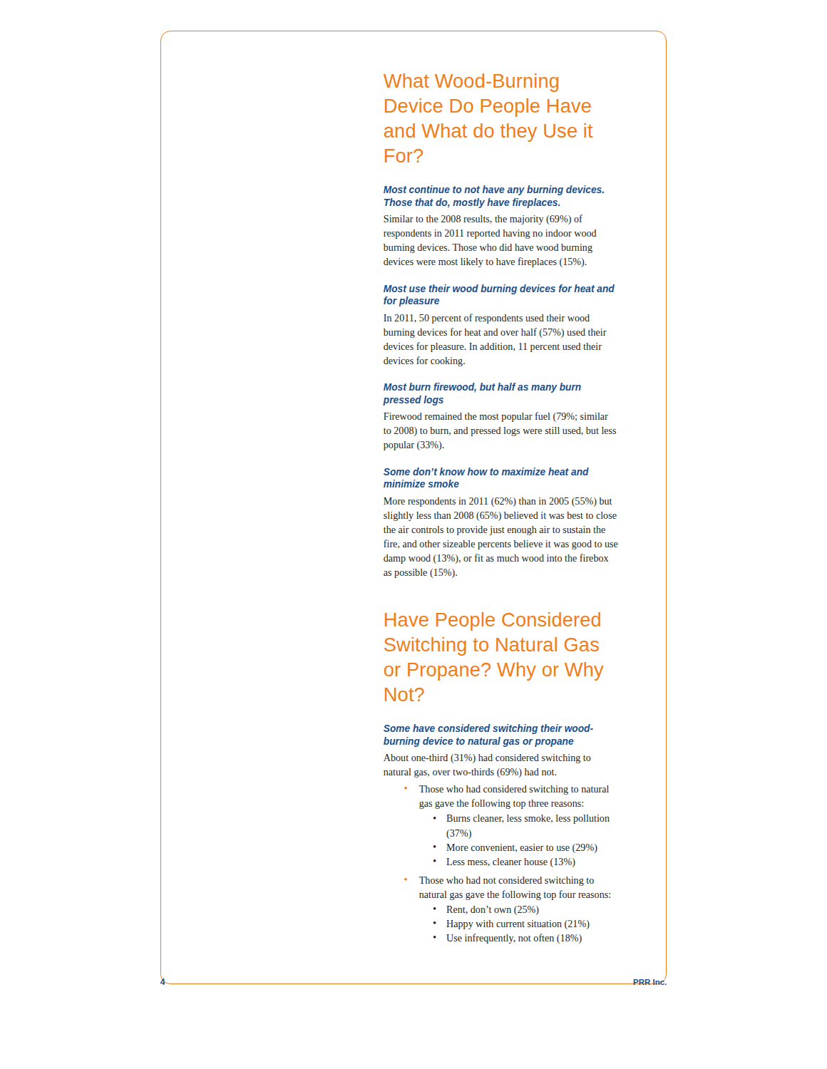What Wood-Burning Device Do People Have and What do they Use it For?
Most continue to not have any burning devices. Those that do, mostly have fireplaces.
Similar to the 2008 results, the majority (69%) of respondents in 2011 reported having no indoor wood burning devices. Those who did have wood burning devices were most likely to have fireplaces (15%).
Most use their wood burning devices for heat and for pleasure
In 2011, 50 percent of respondents used their wood burning devices for heat and over half (57%) used their devices for pleasure. In addition, 11 percent used their devices for cooking.
Most burn firewood, but half as many burn pressed logs
Firewood remained the most popular fuel (79%; similar to 2008) to burn, and pressed logs were still used, but less popular (33%).
Some don’t know how to maximize heat and minimize smoke
More respondents in 2011 (62%) than in 2005 (55%) but slightly less than 2008 (65%) believed it was best to close the air controls to provide just enough air to sustain the fire, and other sizeable percents believe it was good to use damp wood (13%), or fit as much wood into the firebox as possible (15%).
Have People Considered Switching to Natural Gas or Propane? Why or Why Not?
Some have considered switching their wood-burning device to natural gas or propane
About one-third (31%) had considered switching to natural gas, over two-thirds (69%) had not.
Those who had considered switching to natural gas gave the following top three reasons:
Burns cleaner, less smoke, less pollution (37%)
More convenient, easier to use (29%)
Less mess, cleaner house (13%)
Those who had not considered switching to natural gas gave the following top four reasons:
Rent, don’t own (25%)
Happy with current situation (21%)
Use infrequently, not often (18%)
4
PRR Inc.